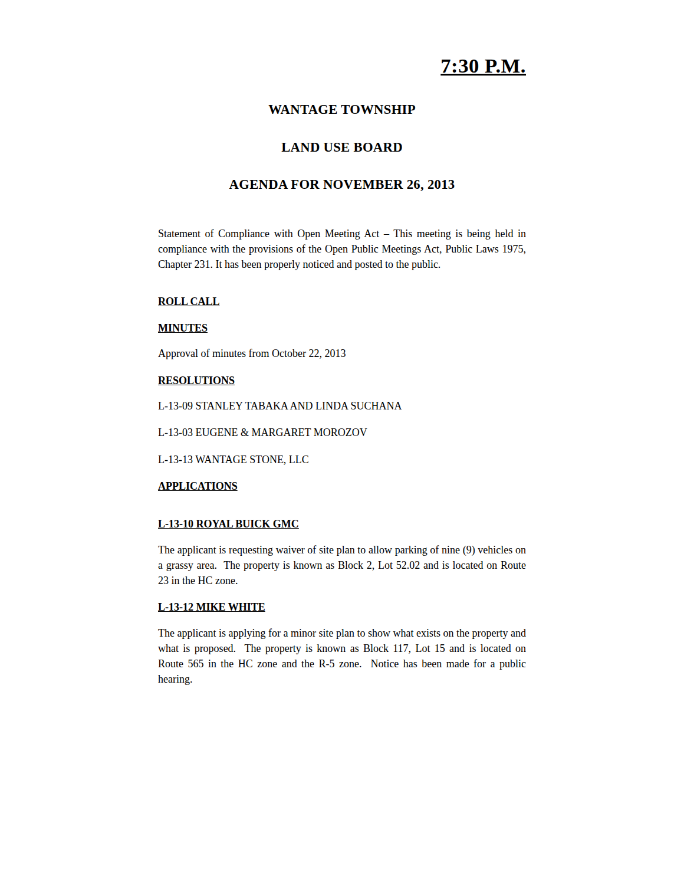7:30 P.M.
WANTAGE TOWNSHIP
LAND USE BOARD
AGENDA FOR NOVEMBER 26, 2013
Statement of Compliance with Open Meeting Act – This meeting is being held in compliance with the provisions of the Open Public Meetings Act, Public Laws 1975, Chapter 231. It has been properly noticed and posted to the public.
ROLL CALL
MINUTES
Approval of minutes from October 22, 2013
RESOLUTIONS
L-13-09 STANLEY TABAKA AND LINDA SUCHANA
L-13-03 EUGENE & MARGARET MOROZOV
L-13-13 WANTAGE STONE, LLC
APPLICATIONS
L-13-10 ROYAL BUICK GMC
The applicant is requesting waiver of site plan to allow parking of nine (9) vehicles on a grassy area. The property is known as Block 2, Lot 52.02 and is located on Route 23 in the HC zone.
L-13-12 MIKE WHITE
The applicant is applying for a minor site plan to show what exists on the property and what is proposed. The property is known as Block 117, Lot 15 and is located on Route 565 in the HC zone and the R-5 zone. Notice has been made for a public hearing.